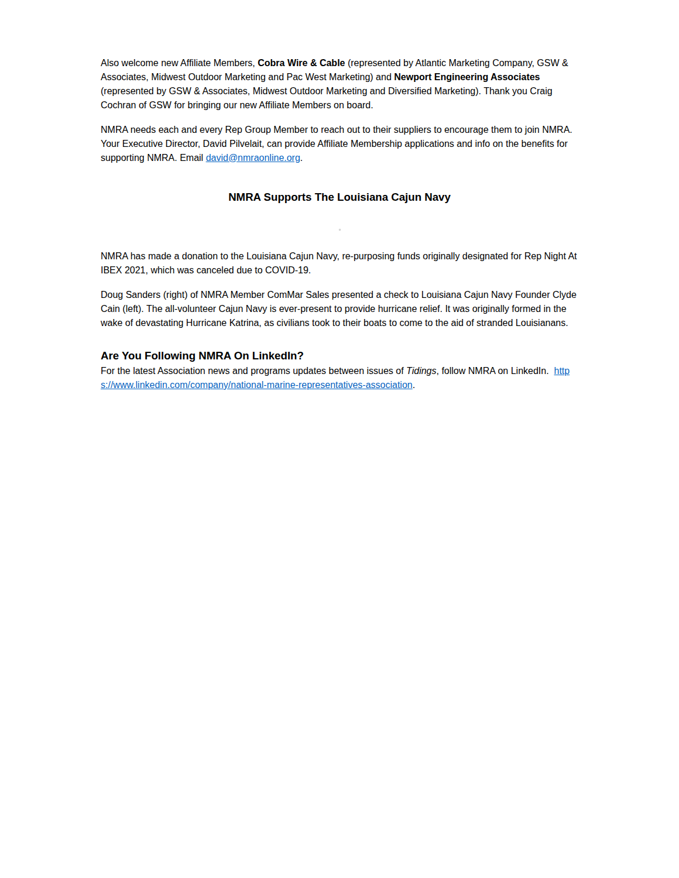Also welcome new Affiliate Members, Cobra Wire & Cable (represented by Atlantic Marketing Company, GSW & Associates, Midwest Outdoor Marketing and Pac West Marketing) and Newport Engineering Associates (represented by GSW & Associates, Midwest Outdoor Marketing and Diversified Marketing). Thank you Craig Cochran of GSW for bringing our new Affiliate Members on board.
NMRA needs each and every Rep Group Member to reach out to their suppliers to encourage them to join NMRA. Your Executive Director, David Pilvelait, can provide Affiliate Membership applications and info on the benefits for supporting NMRA. Email david@nmraonline.org.
NMRA Supports The Louisiana Cajun Navy
NMRA has made a donation to the Louisiana Cajun Navy, re-purposing funds originally designated for Rep Night At IBEX 2021, which was canceled due to COVID-19.
Doug Sanders (right) of NMRA Member ComMar Sales presented a check to Louisiana Cajun Navy Founder Clyde Cain (left). The all-volunteer Cajun Navy is ever-present to provide hurricane relief. It was originally formed in the wake of devastating Hurricane Katrina, as civilians took to their boats to come to the aid of stranded Louisianans.
Are You Following NMRA On LinkedIn?
For the latest Association news and programs updates between issues of Tidings, follow NMRA on LinkedIn. https://www.linkedin.com/company/national-marine-representatives-association.